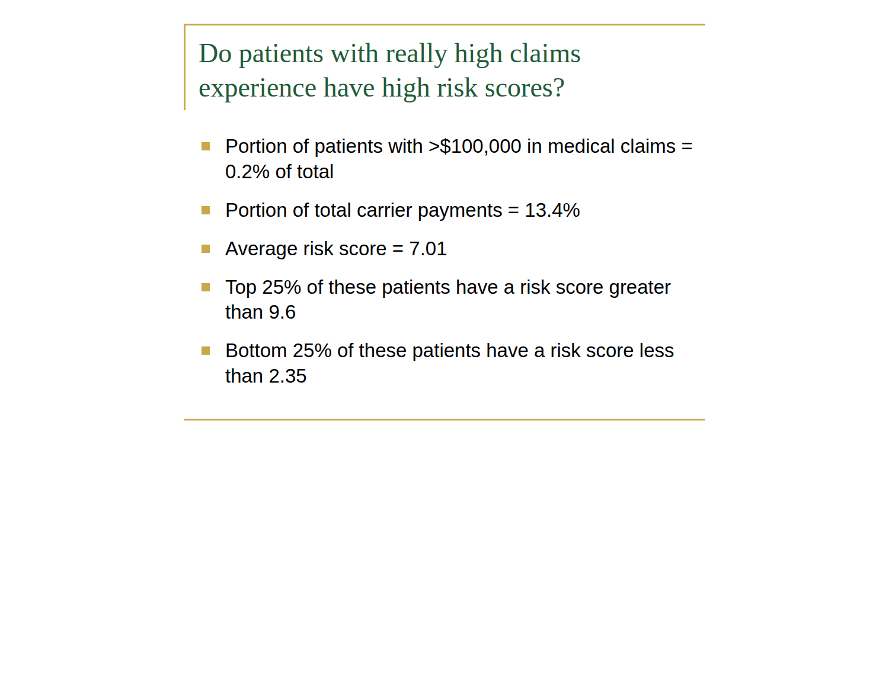Do patients with really high claims experience have high risk scores?
Portion of patients with >$100,000 in medical claims = 0.2% of total
Portion of total carrier payments = 13.4%
Average risk score = 7.01
Top 25% of these patients have a risk score greater than 9.6
Bottom 25% of these patients have a risk score less than 2.35